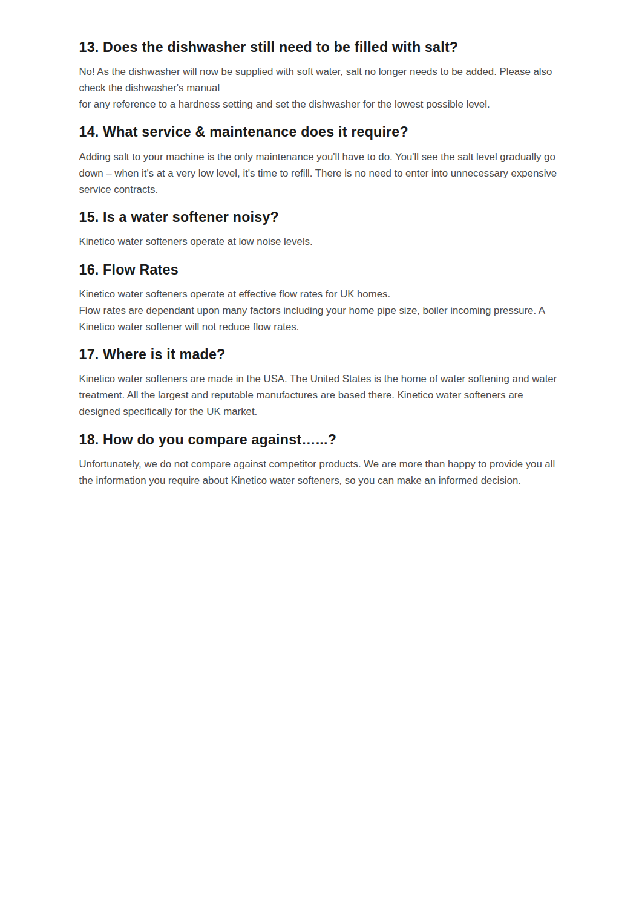13. Does the dishwasher still need to be filled with salt?
No! As the dishwasher will now be supplied with soft water, salt no longer needs to be added. Please also check the dishwasher's manual
for any reference to a hardness setting and set the dishwasher for the lowest possible level.
14. What service & maintenance does it require?
Adding salt to your machine is the only maintenance you'll have to do. You'll see the salt level gradually go down – when it's at a very low level, it's time to refill. There is no need to enter into unnecessary expensive service contracts.
15. Is a water softener noisy?
Kinetico water softeners operate at low noise levels.
16. Flow Rates
Kinetico water softeners operate at effective flow rates for UK homes.
Flow rates are dependant upon many factors including your home pipe size, boiler incoming pressure. A Kinetico water softener will not reduce flow rates.
17. Where is it made?
Kinetico water softeners are made in the USA. The United States is the home of water softening and water treatment. All the largest and reputable manufactures are based there. Kinetico water softeners are designed specifically for the UK market.
18. How do you compare against…...?
Unfortunately, we do not compare against competitor products. We are more than happy to provide you all the information you require about Kinetico water softeners, so you can make an informed decision.